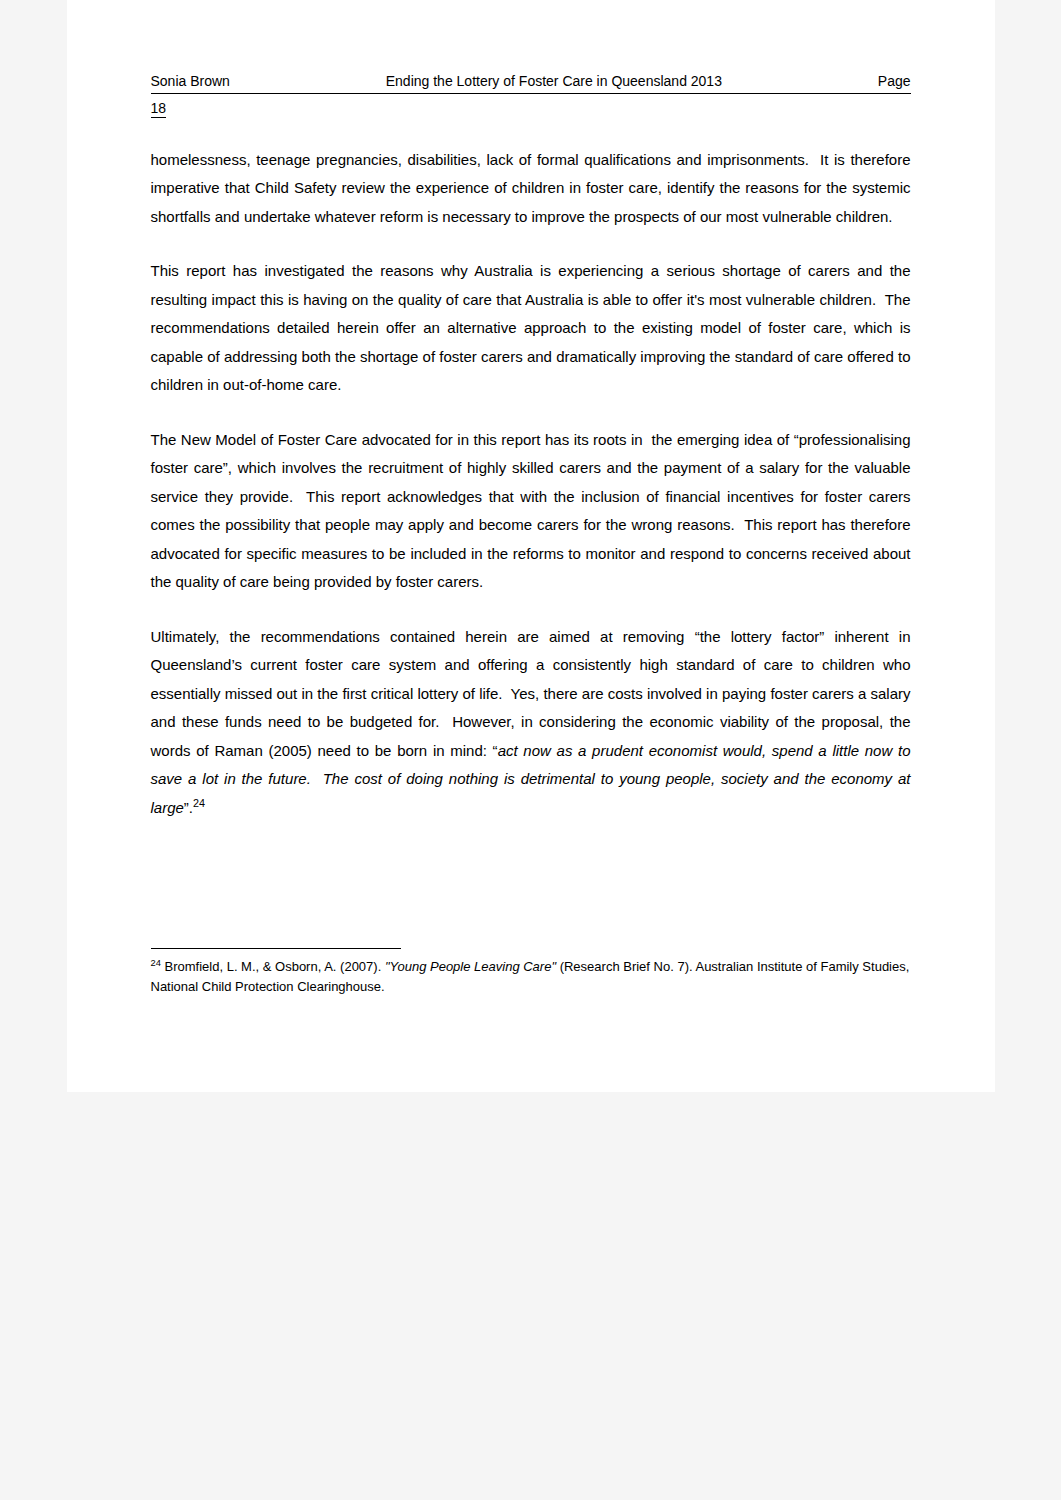Sonia Brown Ending the Lottery of Foster Care in Queensland 2013 Page
18
homelessness, teenage pregnancies, disabilities, lack of formal qualifications and imprisonments. It is therefore imperative that Child Safety review the experience of children in foster care, identify the reasons for the systemic shortfalls and undertake whatever reform is necessary to improve the prospects of our most vulnerable children.
This report has investigated the reasons why Australia is experiencing a serious shortage of carers and the resulting impact this is having on the quality of care that Australia is able to offer it's most vulnerable children. The recommendations detailed herein offer an alternative approach to the existing model of foster care, which is capable of addressing both the shortage of foster carers and dramatically improving the standard of care offered to children in out-of-home care.
The New Model of Foster Care advocated for in this report has its roots in the emerging idea of “professionalising foster care”, which involves the recruitment of highly skilled carers and the payment of a salary for the valuable service they provide. This report acknowledges that with the inclusion of financial incentives for foster carers comes the possibility that people may apply and become carers for the wrong reasons. This report has therefore advocated for specific measures to be included in the reforms to monitor and respond to concerns received about the quality of care being provided by foster carers.
Ultimately, the recommendations contained herein are aimed at removing “the lottery factor” inherent in Queensland’s current foster care system and offering a consistently high standard of care to children who essentially missed out in the first critical lottery of life. Yes, there are costs involved in paying foster carers a salary and these funds need to be budgeted for. However, in considering the economic viability of the proposal, the words of Raman (2005) need to be born in mind: “act now as a prudent economist would, spend a little now to save a lot in the future. The cost of doing nothing is detrimental to young people, society and the economy at large”.24
24 Bromfield, L. M., & Osborn, A. (2007). "Young People Leaving Care" (Research Brief No. 7). Australian Institute of Family Studies, National Child Protection Clearinghouse.